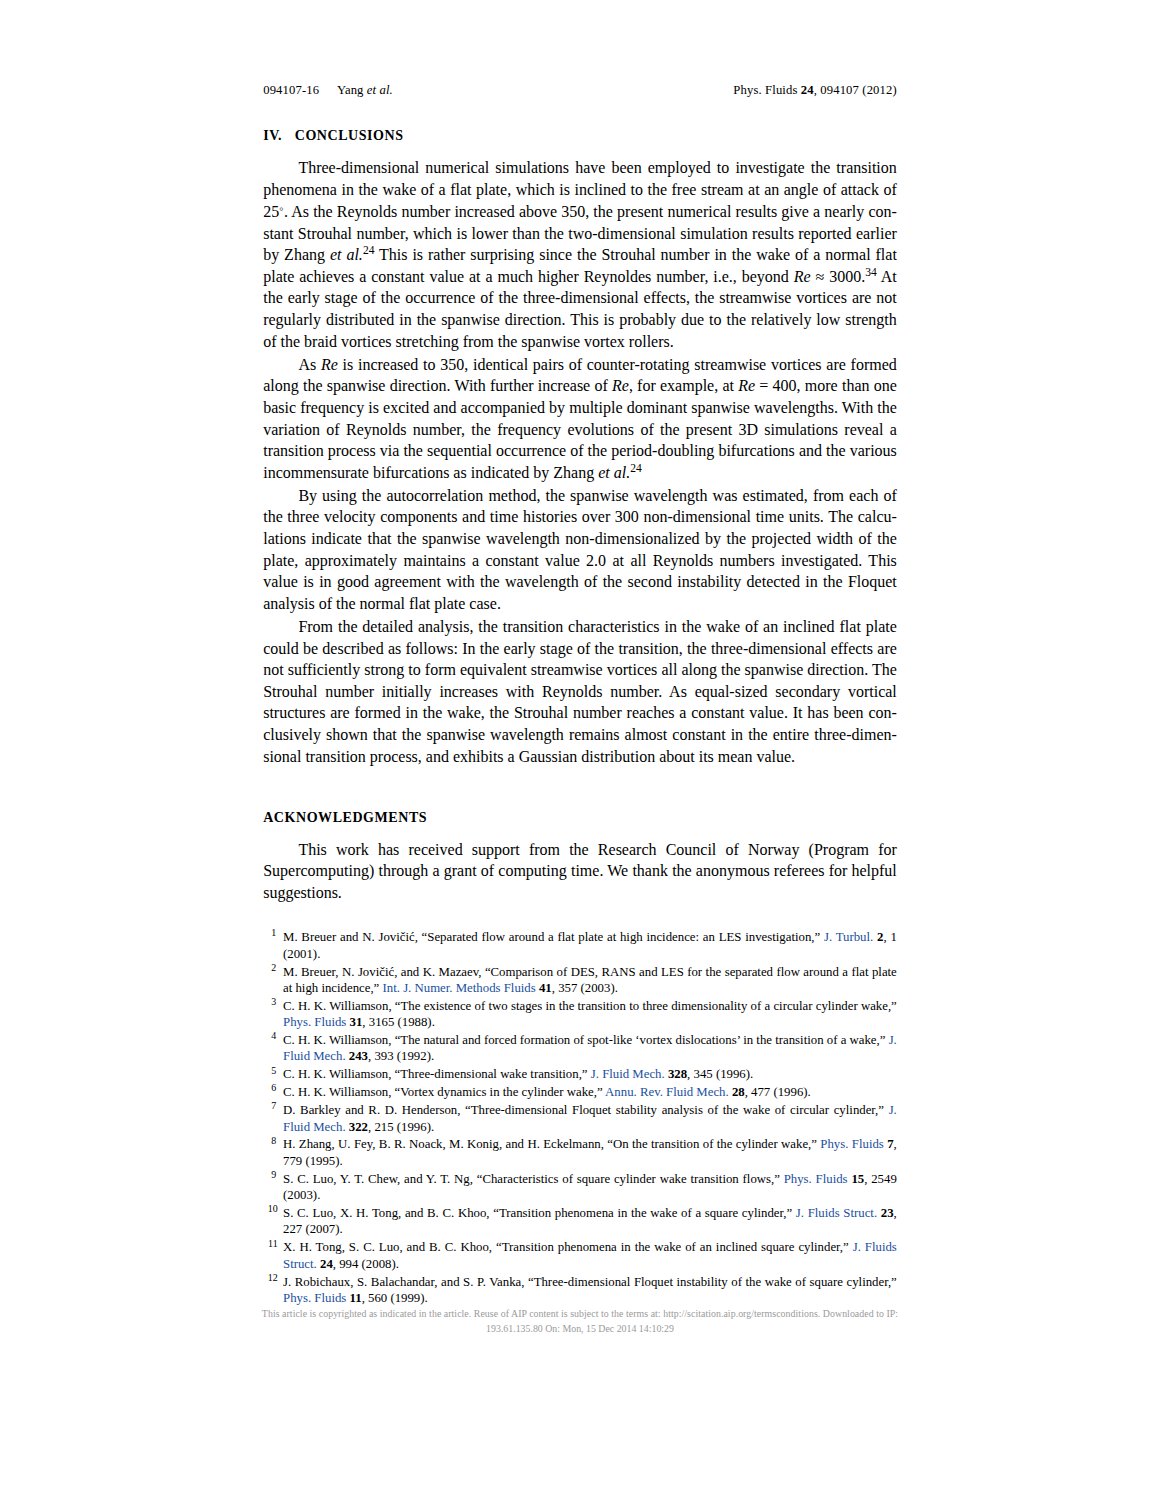094107-16 Yang et al.
Phys. Fluids 24, 094107 (2012)
IV. CONCLUSIONS
Three-dimensional numerical simulations have been employed to investigate the transition phenomena in the wake of a flat plate, which is inclined to the free stream at an angle of attack of 25◦. As the Reynolds number increased above 350, the present numerical results give a nearly constant Strouhal number, which is lower than the two-dimensional simulation results reported earlier by Zhang et al.24 This is rather surprising since the Strouhal number in the wake of a normal flat plate achieves a constant value at a much higher Reynoldes number, i.e., beyond Re ≈ 3000.34 At the early stage of the occurrence of the three-dimensional effects, the streamwise vortices are not regularly distributed in the spanwise direction. This is probably due to the relatively low strength of the braid vortices stretching from the spanwise vortex rollers.
As Re is increased to 350, identical pairs of counter-rotating streamwise vortices are formed along the spanwise direction. With further increase of Re, for example, at Re = 400, more than one basic frequency is excited and accompanied by multiple dominant spanwise wavelengths. With the variation of Reynolds number, the frequency evolutions of the present 3D simulations reveal a transition process via the sequential occurrence of the period-doubling bifurcations and the various incommensurate bifurcations as indicated by Zhang et al.24
By using the autocorrelation method, the spanwise wavelength was estimated, from each of the three velocity components and time histories over 300 non-dimensional time units. The calculations indicate that the spanwise wavelength non-dimensionalized by the projected width of the plate, approximately maintains a constant value 2.0 at all Reynolds numbers investigated. This value is in good agreement with the wavelength of the second instability detected in the Floquet analysis of the normal flat plate case.
From the detailed analysis, the transition characteristics in the wake of an inclined flat plate could be described as follows: In the early stage of the transition, the three-dimensional effects are not sufficiently strong to form equivalent streamwise vortices all along the spanwise direction. The Strouhal number initially increases with Reynolds number. As equal-sized secondary vortical structures are formed in the wake, the Strouhal number reaches a constant value. It has been conclusively shown that the spanwise wavelength remains almost constant in the entire three-dimensional transition process, and exhibits a Gaussian distribution about its mean value.
ACKNOWLEDGMENTS
This work has received support from the Research Council of Norway (Program for Supercomputing) through a grant of computing time. We thank the anonymous referees for helpful suggestions.
1 M. Breuer and N. Jovičić, “Separated flow around a flat plate at high incidence: an LES investigation,” J. Turbul. 2, 1 (2001).
2 M. Breuer, N. Jovičić, and K. Mazaev, “Comparison of DES, RANS and LES for the separated flow around a flat plate at high incidence,” Int. J. Numer. Methods Fluids 41, 357 (2003).
3 C. H. K. Williamson, “The existence of two stages in the transition to three dimensionality of a circular cylinder wake,” Phys. Fluids 31, 3165 (1988).
4 C. H. K. Williamson, “The natural and forced formation of spot-like ‘vortex dislocations’ in the transition of a wake,” J. Fluid Mech. 243, 393 (1992).
5 C. H. K. Williamson, “Three-dimensional wake transition,” J. Fluid Mech. 328, 345 (1996).
6 C. H. K. Williamson, “Vortex dynamics in the cylinder wake,” Annu. Rev. Fluid Mech. 28, 477 (1996).
7 D. Barkley and R. D. Henderson, “Three-dimensional Floquet stability analysis of the wake of circular cylinder,” J. Fluid Mech. 322, 215 (1996).
8 H. Zhang, U. Fey, B. R. Noack, M. Konig, and H. Eckelmann, “On the transition of the cylinder wake,” Phys. Fluids 7, 779 (1995).
9 S. C. Luo, Y. T. Chew, and Y. T. Ng, “Characteristics of square cylinder wake transition flows,” Phys. Fluids 15, 2549 (2003).
10 S. C. Luo, X. H. Tong, and B. C. Khoo, “Transition phenomena in the wake of a square cylinder,” J. Fluids Struct. 23, 227 (2007).
11 X. H. Tong, S. C. Luo, and B. C. Khoo, “Transition phenomena in the wake of an inclined square cylinder,” J. Fluids Struct. 24, 994 (2008).
12 J. Robichaux, S. Balachandar, and S. P. Vanka, “Three-dimensional Floquet instability of the wake of square cylinder,” Phys. Fluids 11, 560 (1999).
This article is copyrighted as indicated in the article. Reuse of AIP content is subject to the terms at: http://scitation.aip.org/termsconditions. Downloaded to IP:
193.61.135.80 On: Mon, 15 Dec 2014 14:10:29